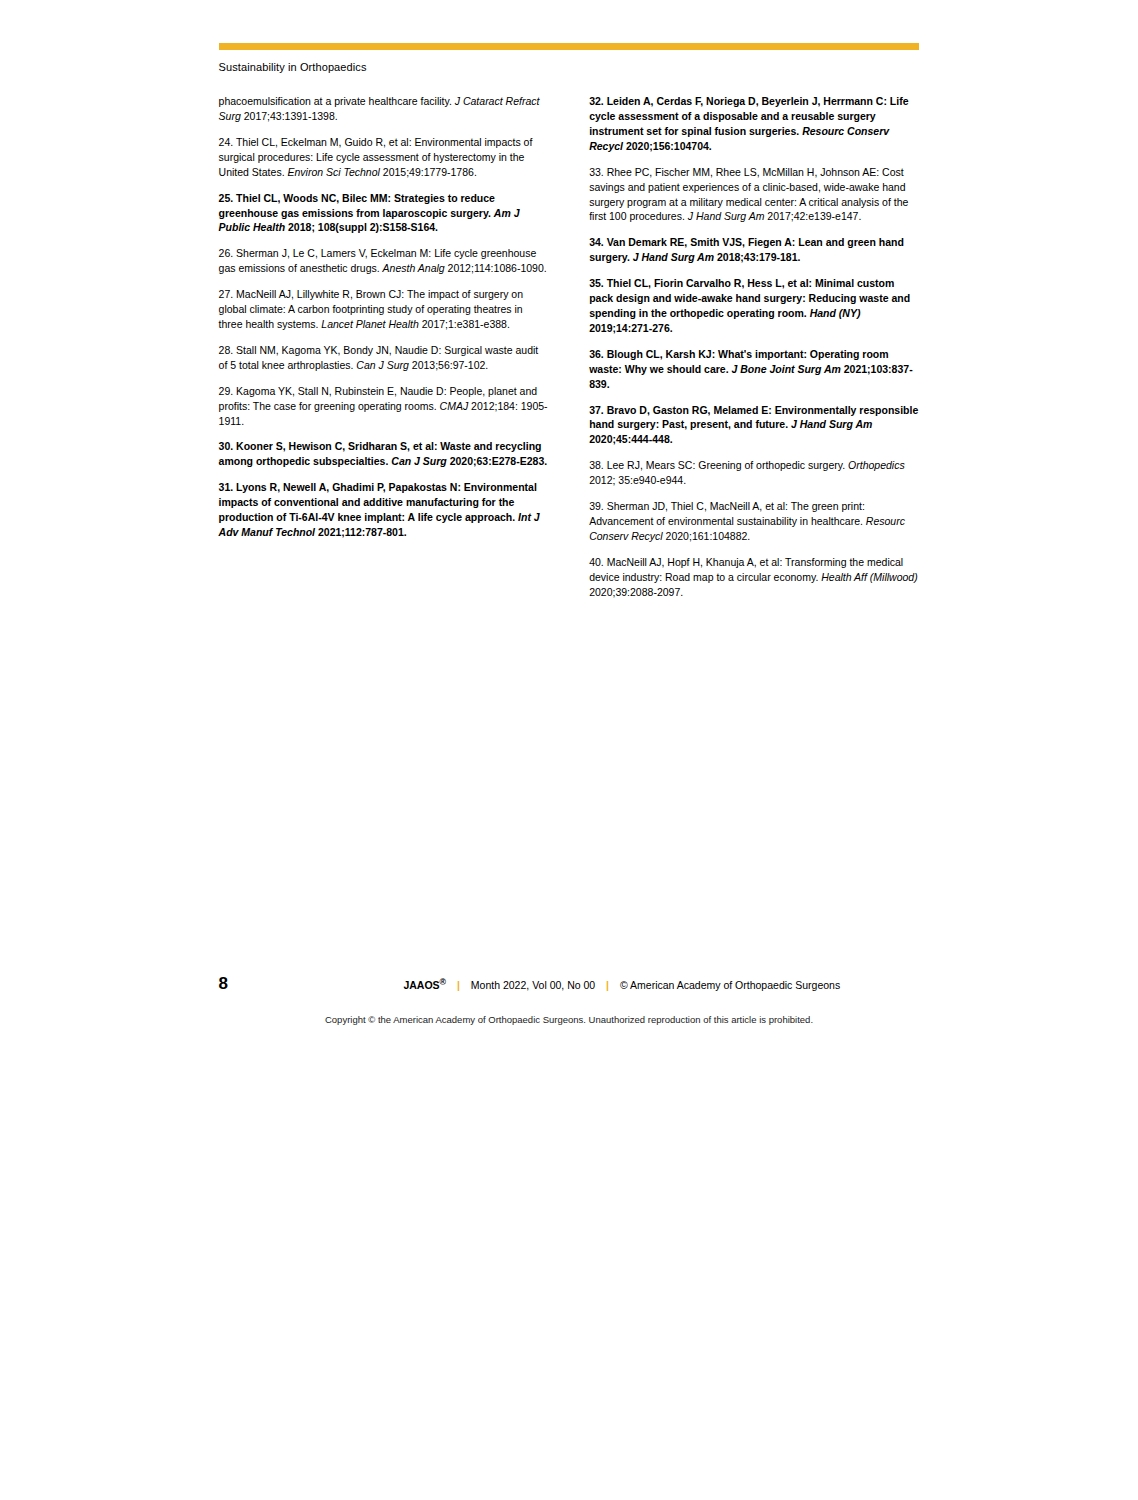Sustainability in Orthopaedics
phacoemulsification at a private healthcare facility. J Cataract Refract Surg 2017;43:1391-1398.
24. Thiel CL, Eckelman M, Guido R, et al: Environmental impacts of surgical procedures: Life cycle assessment of hysterectomy in the United States. Environ Sci Technol 2015;49:1779-1786.
25. Thiel CL, Woods NC, Bilec MM: Strategies to reduce greenhouse gas emissions from laparoscopic surgery. Am J Public Health 2018; 108(suppl 2):S158-S164.
26. Sherman J, Le C, Lamers V, Eckelman M: Life cycle greenhouse gas emissions of anesthetic drugs. Anesth Analg 2012;114:1086-1090.
27. MacNeill AJ, Lillywhite R, Brown CJ: The impact of surgery on global climate: A carbon footprinting study of operating theatres in three health systems. Lancet Planet Health 2017;1:e381-e388.
28. Stall NM, Kagoma YK, Bondy JN, Naudie D: Surgical waste audit of 5 total knee arthroplasties. Can J Surg 2013;56:97-102.
29. Kagoma YK, Stall N, Rubinstein E, Naudie D: People, planet and profits: The case for greening operating rooms. CMAJ 2012;184: 1905-1911.
30. Kooner S, Hewison C, Sridharan S, et al: Waste and recycling among orthopedic subspecialties. Can J Surg 2020;63:E278-E283.
31. Lyons R, Newell A, Ghadimi P, Papakostas N: Environmental impacts of conventional and additive manufacturing for the production of Ti-6Al-4V knee implant: A life cycle approach. Int J Adv Manuf Technol 2021;112:787-801.
32. Leiden A, Cerdas F, Noriega D, Beyerlein J, Herrmann C: Life cycle assessment of a disposable and a reusable surgery instrument set for spinal fusion surgeries. Resourc Conserv Recycl 2020;156:104704.
33. Rhee PC, Fischer MM, Rhee LS, McMillan H, Johnson AE: Cost savings and patient experiences of a clinic-based, wide-awake hand surgery program at a military medical center: A critical analysis of the first 100 procedures. J Hand Surg Am 2017;42:e139-e147.
34. Van Demark RE, Smith VJS, Fiegen A: Lean and green hand surgery. J Hand Surg Am 2018;43:179-181.
35. Thiel CL, Fiorin Carvalho R, Hess L, et al: Minimal custom pack design and wide-awake hand surgery: Reducing waste and spending in the orthopedic operating room. Hand (NY) 2019;14:271-276.
36. Blough CL, Karsh KJ: What's important: Operating room waste: Why we should care. J Bone Joint Surg Am 2021;103:837-839.
37. Bravo D, Gaston RG, Melamed E: Environmentally responsible hand surgery: Past, present, and future. J Hand Surg Am 2020;45:444-448.
38. Lee RJ, Mears SC: Greening of orthopedic surgery. Orthopedics 2012; 35:e940-e944.
39. Sherman JD, Thiel C, MacNeill A, et al: The green print: Advancement of environmental sustainability in healthcare. Resourc Conserv Recycl 2020;161:104882.
40. MacNeill AJ, Hopf H, Khanuja A, et al: Transforming the medical device industry: Road map to a circular economy. Health Aff (Millwood) 2020;39:2088-2097.
8
JAAOS® | Month 2022, Vol 00, No 00 | © American Academy of Orthopaedic Surgeons
Copyright © the American Academy of Orthopaedic Surgeons. Unauthorized reproduction of this article is prohibited.